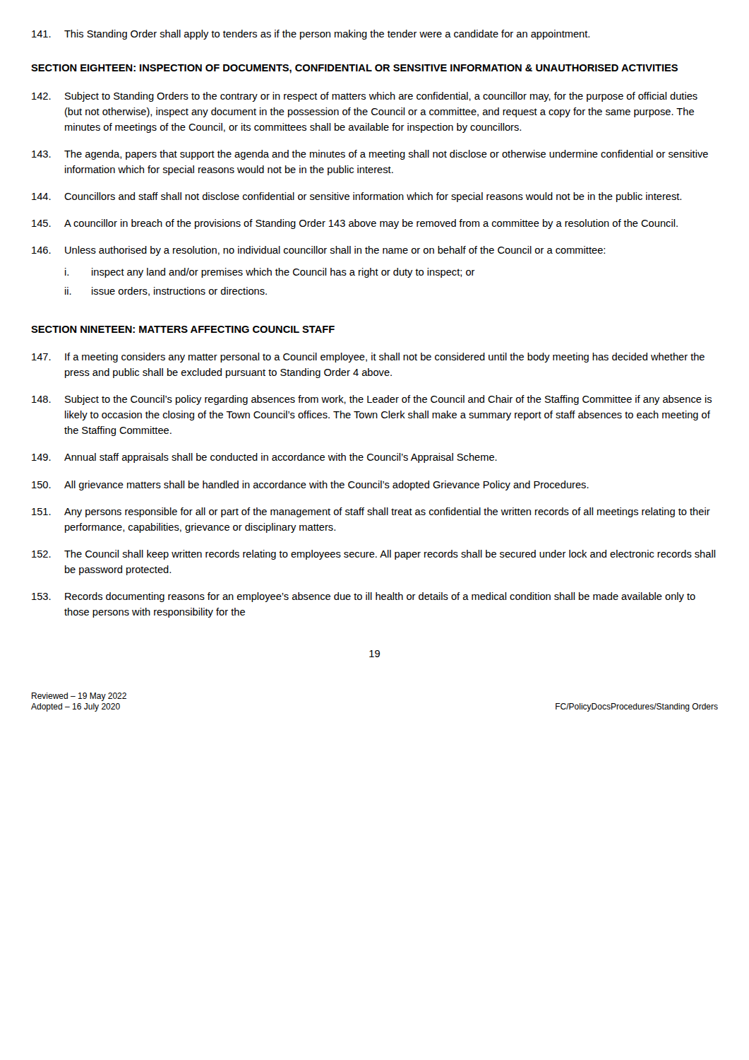141. This Standing Order shall apply to tenders as if the person making the tender were a candidate for an appointment.
Section Eighteen: Inspection of Documents, Confidential or Sensitive Information & Unauthorised Activities
142. Subject to Standing Orders to the contrary or in respect of matters which are confidential, a councillor may, for the purpose of official duties (but not otherwise), inspect any document in the possession of the Council or a committee, and request a copy for the same purpose. The minutes of meetings of the Council, or its committees shall be available for inspection by councillors.
143. The agenda, papers that support the agenda and the minutes of a meeting shall not disclose or otherwise undermine confidential or sensitive information which for special reasons would not be in the public interest.
144. Councillors and staff shall not disclose confidential or sensitive information which for special reasons would not be in the public interest.
145. A councillor in breach of the provisions of Standing Order 143 above may be removed from a committee by a resolution of the Council.
146. Unless authorised by a resolution, no individual councillor shall in the name or on behalf of the Council or a committee:
i. inspect any land and/or premises which the Council has a right or duty to inspect; or
ii. issue orders, instructions or directions.
Section Nineteen: Matters Affecting Council Staff
147. If a meeting considers any matter personal to a Council employee, it shall not be considered until the body meeting has decided whether the press and public shall be excluded pursuant to Standing Order 4 above.
148. Subject to the Council’s policy regarding absences from work, the Leader of the Council and Chair of the Staffing Committee if any absence is likely to occasion the closing of the Town Council’s offices. The Town Clerk shall make a summary report of staff absences to each meeting of the Staffing Committee.
149. Annual staff appraisals shall be conducted in accordance with the Council’s Appraisal Scheme.
150. All grievance matters shall be handled in accordance with the Council’s adopted Grievance Policy and Procedures.
151. Any persons responsible for all or part of the management of staff shall treat as confidential the written records of all meetings relating to their performance, capabilities, grievance or disciplinary matters.
152. The Council shall keep written records relating to employees secure. All paper records shall be secured under lock and electronic records shall be password protected.
153. Records documenting reasons for an employee’s absence due to ill health or details of a medical condition shall be made available only to those persons with responsibility for the
19
Reviewed – 19 May 2022
Adopted – 16 July 2020
FC/PolicyDocsProcedures/Standing Orders